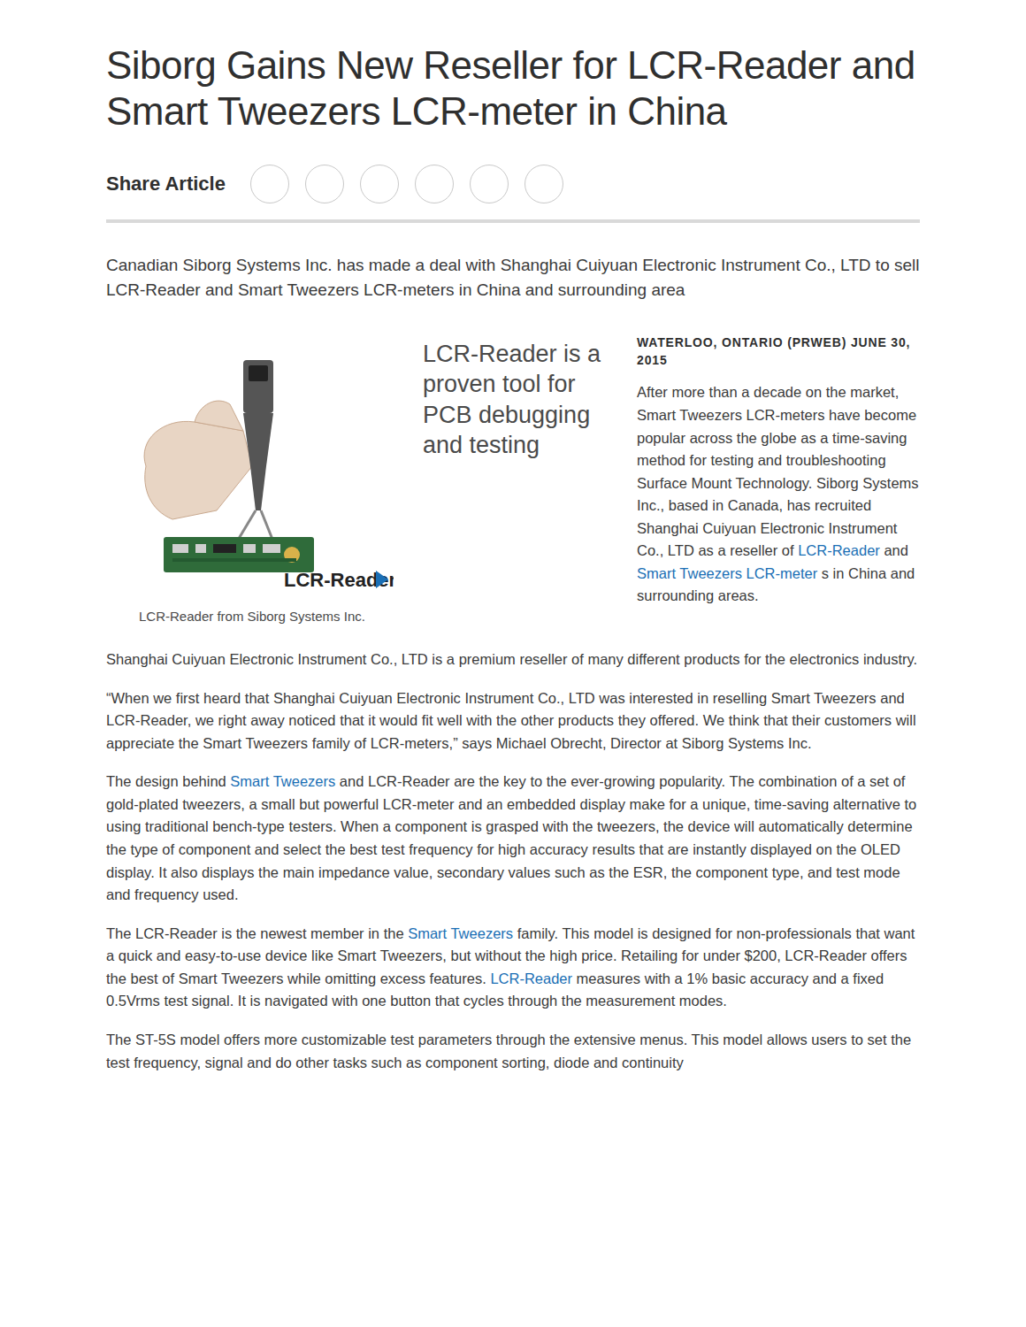Siborg Gains New Reseller for LCR-Reader and Smart Tweezers LCR-meter in China
Share Article
Canadian Siborg Systems Inc. has made a deal with Shanghai Cuiyuan Electronic Instrument Co., LTD to sell LCR-Reader and Smart Tweezers LCR-meters in China and surrounding area
LCR-Reader from Siborg Systems Inc.
LCR-Reader is a proven tool for PCB debugging and testing
WATERLOO, ONTARIO (PRWEB) JUNE 30, 2015
After more than a decade on the market, Smart Tweezers LCR-meters have become popular across the globe as a time-saving method for testing and troubleshooting Surface Mount Technology. Siborg Systems Inc., based in Canada, has recruited Shanghai Cuiyuan Electronic Instrument Co., LTD as a reseller of LCR-Reader and Smart Tweezers LCR-meter s in China and surrounding areas.
Shanghai Cuiyuan Electronic Instrument Co., LTD is a premium reseller of many different products for the electronics industry.
“When we first heard that Shanghai Cuiyuan Electronic Instrument Co., LTD was interested in reselling Smart Tweezers and LCR-Reader, we right away noticed that it would fit well with the other products they offered. We think that their customers will appreciate the Smart Tweezers family of LCR-meters,” says Michael Obrecht, Director at Siborg Systems Inc.
The design behind Smart Tweezers and LCR-Reader are the key to the ever-growing popularity. The combination of a set of gold-plated tweezers, a small but powerful LCR-meter and an embedded display make for a unique, time-saving alternative to using traditional bench-type testers. When a component is grasped with the tweezers, the device will automatically determine the type of component and select the best test frequency for high accuracy results that are instantly displayed on the OLED display. It also displays the main impedance value, secondary values such as the ESR, the component type, and test mode and frequency used.
The LCR-Reader is the newest member in the Smart Tweezers family. This model is designed for non-professionals that want a quick and easy-to-use device like Smart Tweezers, but without the high price. Retailing for under $200, LCR-Reader offers the best of Smart Tweezers while omitting excess features. LCR-Reader measures with a 1% basic accuracy and a fixed 0.5Vrms test signal. It is navigated with one button that cycles through the measurement modes.
The ST-5S model offers more customizable test parameters through the extensive menus. This model allows users to set the test frequency, signal and do other tasks such as component sorting, diode and continuity